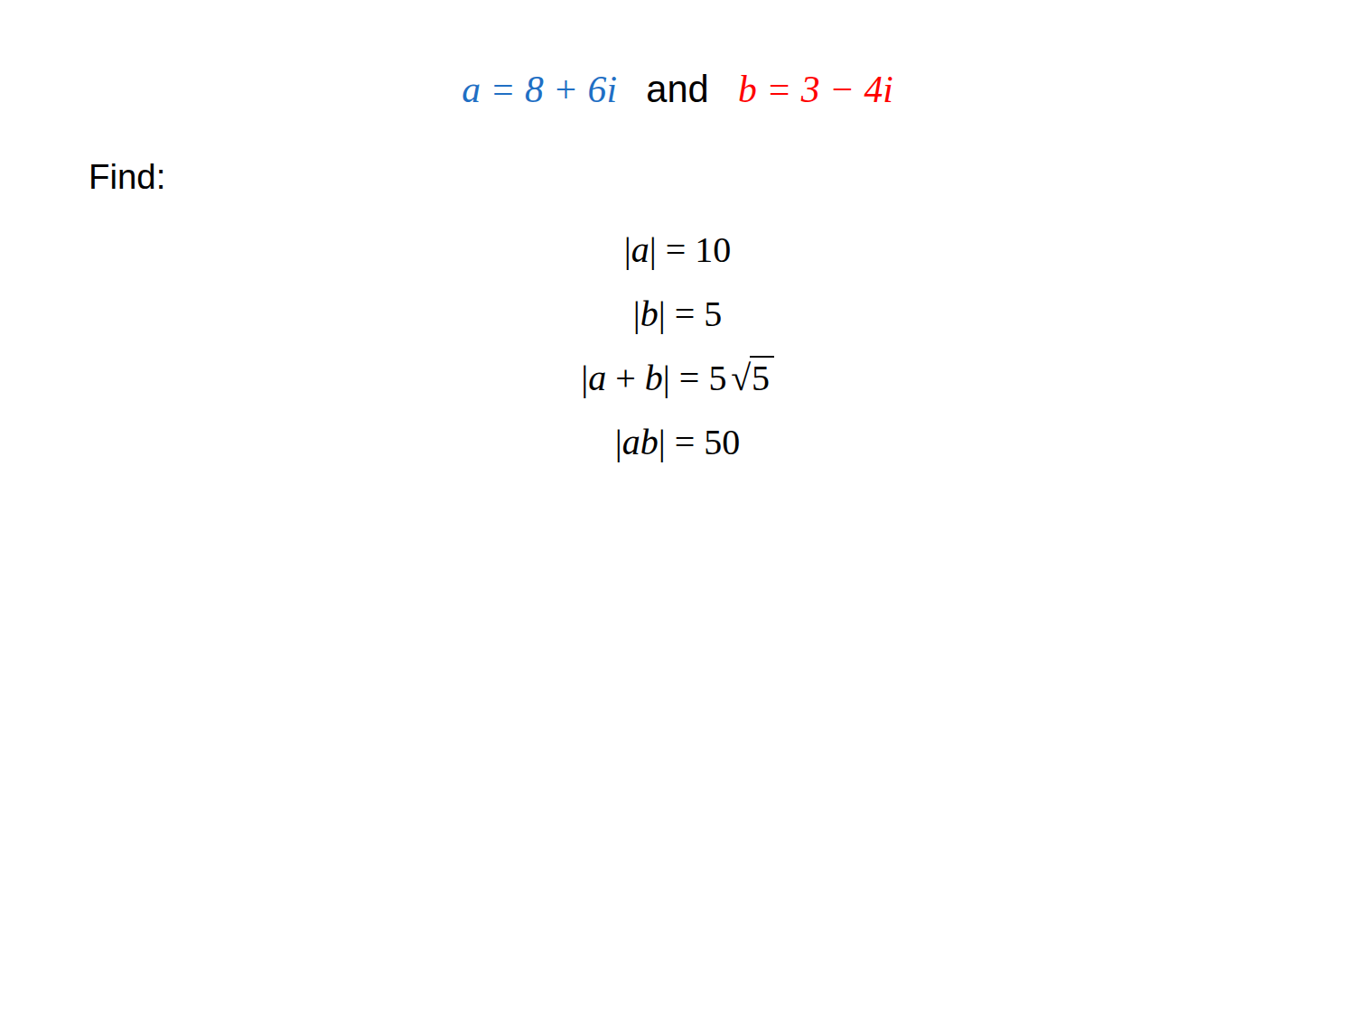a = 8 + 6i and b = 3 − 4i
Find:
|a| = 10
|b| = 5
|a + b| = 5√5
|ab| = 50